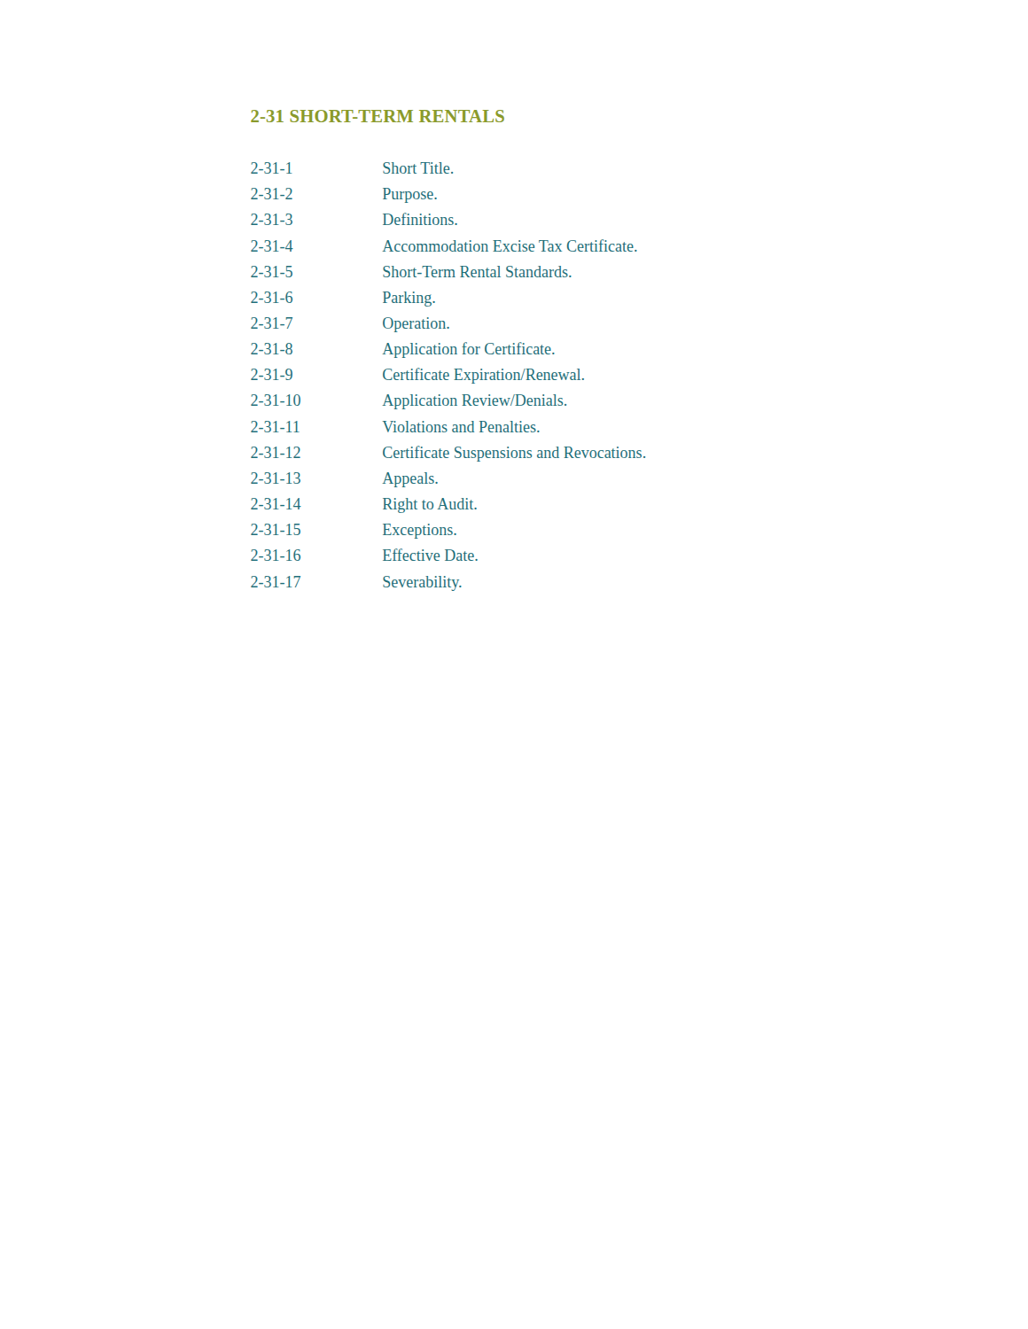2-31 SHORT-TERM RENTALS
| 2-31-1 | Short Title. |
| 2-31-2 | Purpose. |
| 2-31-3 | Definitions. |
| 2-31-4 | Accommodation Excise Tax Certificate. |
| 2-31-5 | Short-Term Rental Standards. |
| 2-31-6 | Parking. |
| 2-31-7 | Operation. |
| 2-31-8 | Application for Certificate. |
| 2-31-9 | Certificate Expiration/Renewal. |
| 2-31-10 | Application Review/Denials. |
| 2-31-11 | Violations and Penalties. |
| 2-31-12 | Certificate Suspensions and Revocations. |
| 2-31-13 | Appeals. |
| 2-31-14 | Right to Audit. |
| 2-31-15 | Exceptions. |
| 2-31-16 | Effective Date. |
| 2-31-17 | Severability. |